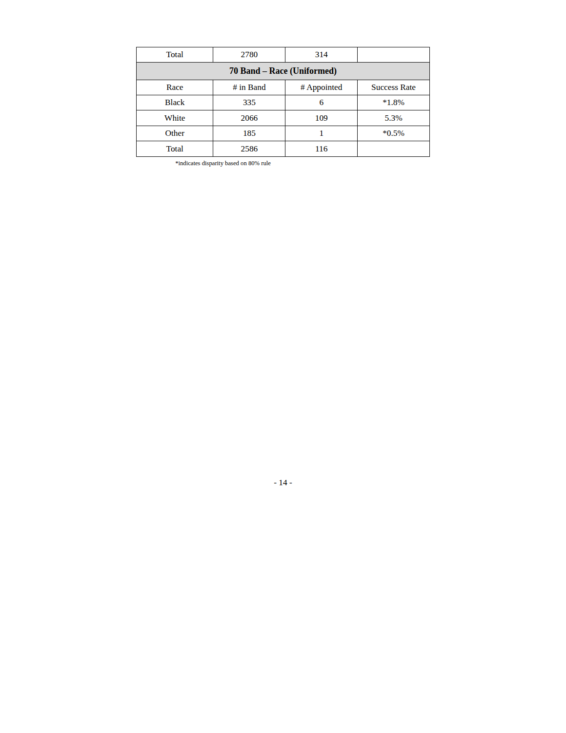| Total | 2780 | 314 | |
| 70 Band – Race (Uniformed) |
| Race | # in Band | # Appointed | Success Rate |
| Black | 335 | 6 | *1.8% |
| White | 2066 | 109 | 5.3% |
| Other | 185 | 1 | *0.5% |
| Total | 2586 | 116 | |
*indicates disparity based on 80% rule
- 14 -